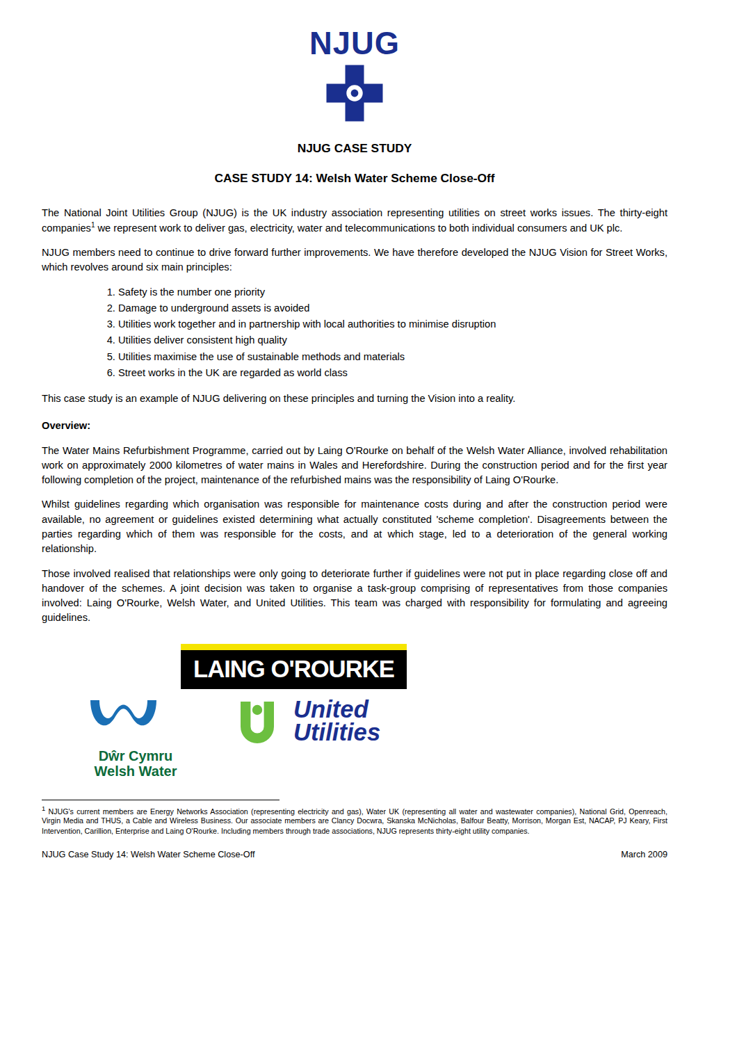NJUG
NJUG CASE STUDY
CASE STUDY 14: Welsh Water Scheme Close-Off
The National Joint Utilities Group (NJUG) is the UK industry association representing utilities on street works issues. The thirty-eight companies1 we represent work to deliver gas, electricity, water and telecommunications to both individual consumers and UK plc.
NJUG members need to continue to drive forward further improvements. We have therefore developed the NJUG Vision for Street Works, which revolves around six main principles:
Safety is the number one priority
Damage to underground assets is avoided
Utilities work together and in partnership with local authorities to minimise disruption
Utilities deliver consistent high quality
Utilities maximise the use of sustainable methods and materials
Street works in the UK are regarded as world class
This case study is an example of NJUG delivering on these principles and turning the Vision into a reality.
Overview:
The Water Mains Refurbishment Programme, carried out by Laing O'Rourke on behalf of the Welsh Water Alliance, involved rehabilitation work on approximately 2000 kilometres of water mains in Wales and Herefordshire. During the construction period and for the first year following completion of the project, maintenance of the refurbished mains was the responsibility of Laing O'Rourke.
Whilst guidelines regarding which organisation was responsible for maintenance costs during and after the construction period were available, no agreement or guidelines existed determining what actually constituted 'scheme completion'. Disagreements between the parties regarding which of them was responsible for the costs, and at which stage, led to a deterioration of the general working relationship.
Those involved realised that relationships were only going to deteriorate further if guidelines were not put in place regarding close off and handover of the schemes. A joint decision was taken to organise a task-group comprising of representatives from those companies involved: Laing O'Rourke, Welsh Water, and United Utilities. This team was charged with responsibility for formulating and agreeing guidelines.
LAING O'ROURKE
Dŵr Cymru
Welsh Water
United
Utilities
1 NJUG's current members are Energy Networks Association (representing electricity and gas), Water UK (representing all water and wastewater companies), National Grid, Openreach, Virgin Media and THUS, a Cable and Wireless Business. Our associate members are Clancy Docwra, Skanska McNicholas, Balfour Beatty, Morrison, Morgan Est, NACAP, PJ Keary, First Intervention, Carillion, Enterprise and Laing O'Rourke. Including members through trade associations, NJUG represents thirty-eight utility companies.
NJUG Case Study 14: Welsh Water Scheme Close-Off March 2009